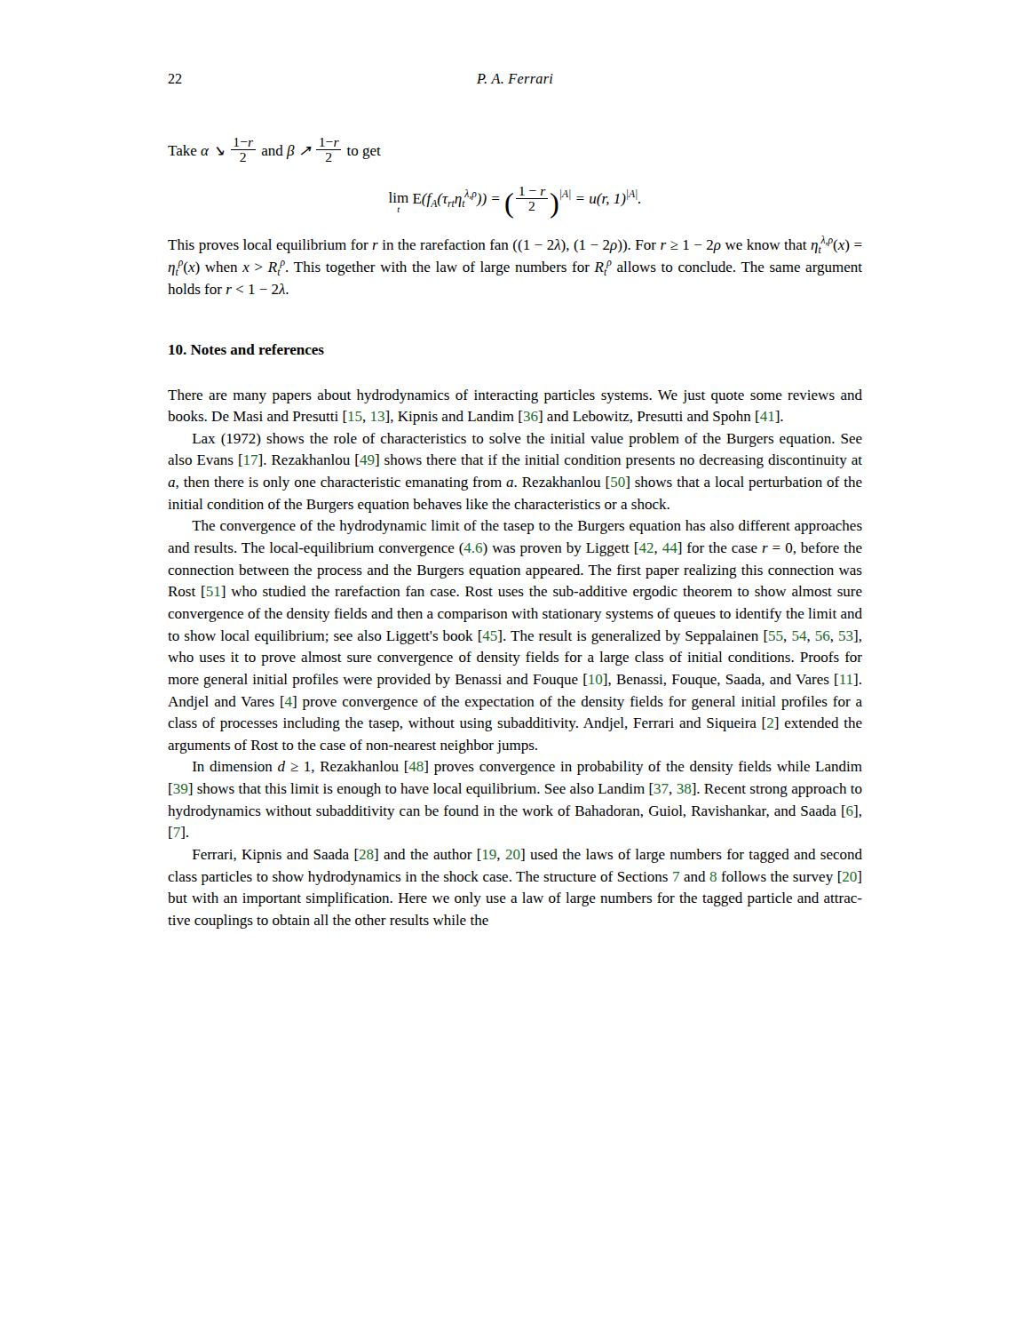22 P. A. Ferrari
Take α ↘ 1−r 2 and β ↗ 1−r 2 to get
lim t E(fA(τrtηtλ,ρ)) = (1 − r 2)|A| = u(r, 1)|A|.
This proves local equilibrium for r in the rarefaction fan ((1 − 2λ), (1 − 2ρ)). For r ≥ 1 − 2ρ we know that ηtλ,ρ(x) = ηtρ(x) when x > Rtρ. This together with the law of large numbers for Rtρ allows to conclude. The same argument holds for r < 1 − 2λ.
10. Notes and references
There are many papers about hydrodynamics of interacting particles systems. We just quote some reviews and books. De Masi and Presutti [15, 13], Kipnis and Landim [36] and Lebowitz, Presutti and Spohn [41].
Lax (1972) shows the role of characteristics to solve the initial value problem of the Burgers equation. See also Evans [17]. Rezakhanlou [49] shows there that if the initial condition presents no decreasing discontinuity at a, then there is only one characteristic emanating from a. Rezakhanlou [50] shows that a local perturbation of the initial condition of the Burgers equation behaves like the characteristics or a shock.
The convergence of the hydrodynamic limit of the tasep to the Burgers equation has also different approaches and results. The local-equilibrium convergence (4.6) was proven by Liggett [42, 44] for the case r = 0, before the connection between the process and the Burgers equation appeared. The first paper realizing this connection was Rost [51] who studied the rarefaction fan case. Rost uses the sub-additive ergodic theorem to show almost sure convergence of the density fields and then a comparison with stationary systems of queues to identify the limit and to show local equilibrium; see also Liggett's book [45]. The result is generalized by Seppalainen [55, 54, 56, 53], who uses it to prove almost sure convergence of density fields for a large class of initial conditions. Proofs for more general initial profiles were provided by Benassi and Fouque [10], Benassi, Fouque, Saada, and Vares [11]. Andjel and Vares [4] prove convergence of the expectation of the density fields for general initial profiles for a class of processes including the tasep, without using subadditivity. Andjel, Ferrari and Siqueira [2] extended the arguments of Rost to the case of non-nearest neighbor jumps.
In dimension d ≥ 1, Rezakhanlou [48] proves convergence in probability of the density fields while Landim [39] shows that this limit is enough to have local equilibrium. See also Landim [37, 38]. Recent strong approach to hydrodynamics without subadditivity can be found in the work of Bahadoran, Guiol, Ravishankar, and Saada [6], [7].
Ferrari, Kipnis and Saada [28] and the author [19, 20] used the laws of large numbers for tagged and second class particles to show hydrodynamics in the shock case. The structure of Sections 7 and 8 follows the survey [20] but with an important simplification. Here we only use a law of large numbers for the tagged particle and attractive couplings to obtain all the other results while the